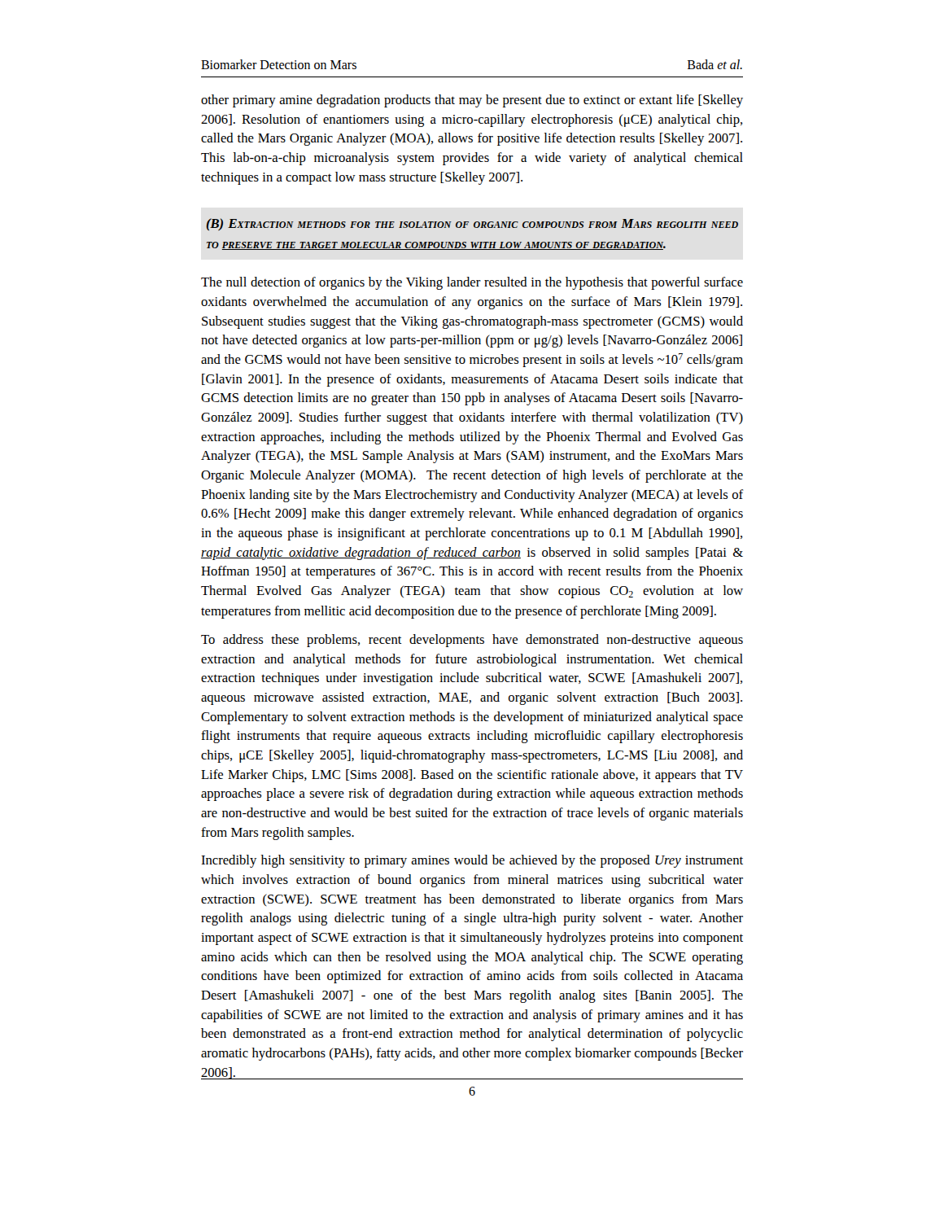Biomarker Detection on Mars
Bada et al.
other primary amine degradation products that may be present due to extinct or extant life [Skelley 2006]. Resolution of enantiomers using a micro-capillary electrophoresis (μCE) analytical chip, called the Mars Organic Analyzer (MOA), allows for positive life detection results [Skelley 2007]. This lab-on-a-chip microanalysis system provides for a wide variety of analytical chemical techniques in a compact low mass structure [Skelley 2007].
(B) Extraction methods for the isolation of organic compounds from Mars regolith need to preserve the target molecular compounds with low amounts of degradation.
The null detection of organics by the Viking lander resulted in the hypothesis that powerful surface oxidants overwhelmed the accumulation of any organics on the surface of Mars [Klein 1979]. Subsequent studies suggest that the Viking gas-chromatograph-mass spectrometer (GCMS) would not have detected organics at low parts-per-million (ppm or μg/g) levels [Navarro-González 2006] and the GCMS would not have been sensitive to microbes present in soils at levels ~107 cells/gram [Glavin 2001]. In the presence of oxidants, measurements of Atacama Desert soils indicate that GCMS detection limits are no greater than 150 ppb in analyses of Atacama Desert soils [Navarro-González 2009]. Studies further suggest that oxidants interfere with thermal volatilization (TV) extraction approaches, including the methods utilized by the Phoenix Thermal and Evolved Gas Analyzer (TEGA), the MSL Sample Analysis at Mars (SAM) instrument, and the ExoMars Mars Organic Molecule Analyzer (MOMA). The recent detection of high levels of perchlorate at the Phoenix landing site by the Mars Electrochemistry and Conductivity Analyzer (MECA) at levels of 0.6% [Hecht 2009] make this danger extremely relevant. While enhanced degradation of organics in the aqueous phase is insignificant at perchlorate concentrations up to 0.1 M [Abdullah 1990], rapid catalytic oxidative degradation of reduced carbon is observed in solid samples [Patai & Hoffman 1950] at temperatures of 367°C. This is in accord with recent results from the Phoenix Thermal Evolved Gas Analyzer (TEGA) team that show copious CO2 evolution at low temperatures from mellitic acid decomposition due to the presence of perchlorate [Ming 2009].
To address these problems, recent developments have demonstrated non-destructive aqueous extraction and analytical methods for future astrobiological instrumentation. Wet chemical extraction techniques under investigation include subcritical water, SCWE [Amashukeli 2007], aqueous microwave assisted extraction, MAE, and organic solvent extraction [Buch 2003]. Complementary to solvent extraction methods is the development of miniaturized analytical space flight instruments that require aqueous extracts including microfluidic capillary electrophoresis chips, μCE [Skelley 2005], liquid-chromatography mass-spectrometers, LC-MS [Liu 2008], and Life Marker Chips, LMC [Sims 2008]. Based on the scientific rationale above, it appears that TV approaches place a severe risk of degradation during extraction while aqueous extraction methods are non-destructive and would be best suited for the extraction of trace levels of organic materials from Mars regolith samples.
Incredibly high sensitivity to primary amines would be achieved by the proposed Urey instrument which involves extraction of bound organics from mineral matrices using subcritical water extraction (SCWE). SCWE treatment has been demonstrated to liberate organics from Mars regolith analogs using dielectric tuning of a single ultra-high purity solvent - water. Another important aspect of SCWE extraction is that it simultaneously hydrolyzes proteins into component amino acids which can then be resolved using the MOA analytical chip. The SCWE operating conditions have been optimized for extraction of amino acids from soils collected in Atacama Desert [Amashukeli 2007] - one of the best Mars regolith analog sites [Banin 2005]. The capabilities of SCWE are not limited to the extraction and analysis of primary amines and it has been demonstrated as a front-end extraction method for analytical determination of polycyclic aromatic hydrocarbons (PAHs), fatty acids, and other more complex biomarker compounds [Becker 2006].
6